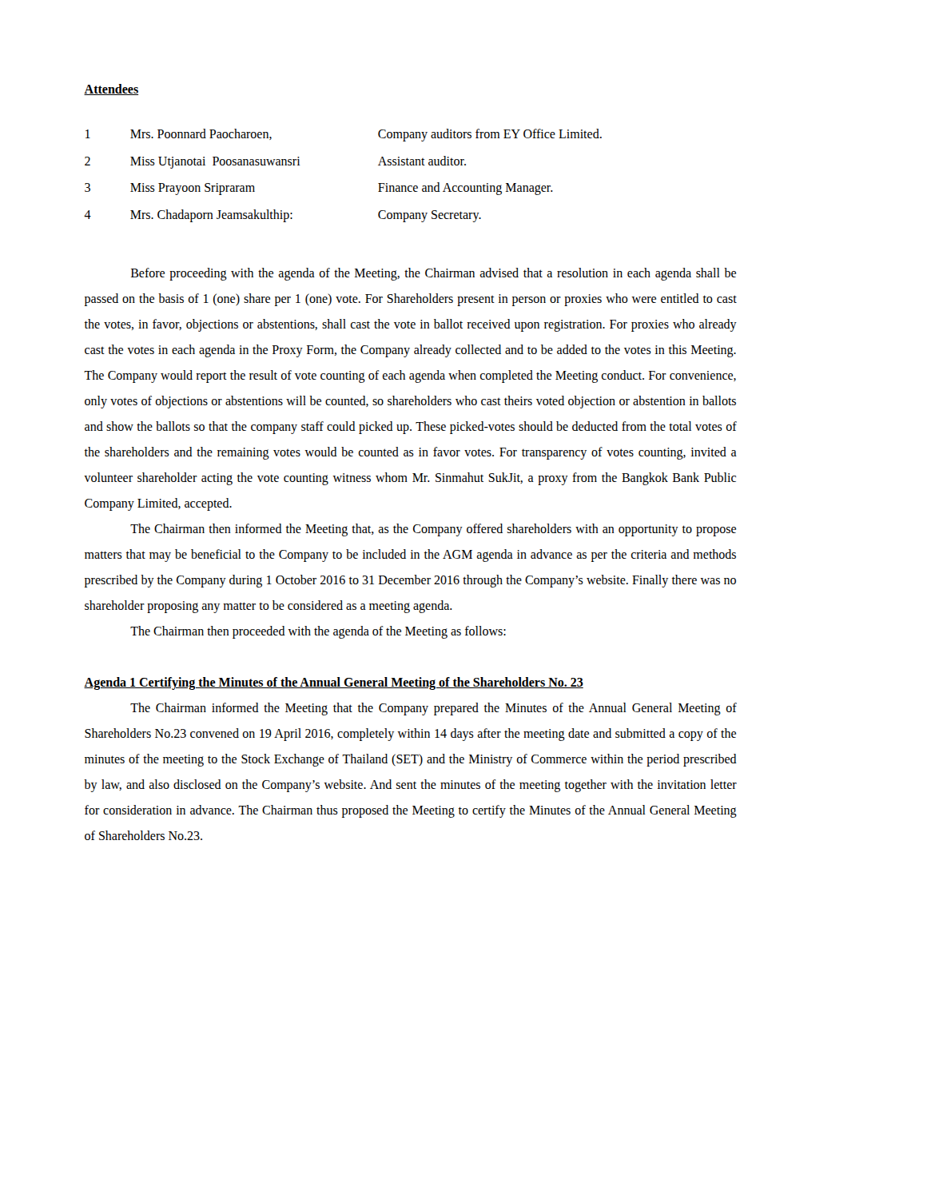Attendees
| 1 | Mrs. Poonnard Paocharoen, | Company auditors from EY Office Limited. |
| 2 | Miss Utjanotai Poosanasuwansri | Assistant auditor. |
| 3 | Miss Prayoon Sripraram | Finance and Accounting Manager. |
| 4 | Mrs. Chadaporn Jeamsakulthip: | Company Secretary. |
Before proceeding with the agenda of the Meeting, the Chairman advised that a resolution in each agenda shall be passed on the basis of 1 (one) share per 1 (one) vote. For Shareholders present in person or proxies who were entitled to cast the votes, in favor, objections or abstentions, shall cast the vote in ballot received upon registration. For proxies who already cast the votes in each agenda in the Proxy Form, the Company already collected and to be added to the votes in this Meeting. The Company would report the result of vote counting of each agenda when completed the Meeting conduct. For convenience, only votes of objections or abstentions will be counted, so shareholders who cast theirs voted objection or abstention in ballots and show the ballots so that the company staff could picked up. These picked‑votes should be deducted from the total votes of the shareholders and the remaining votes would be counted as in favor votes. For transparency of votes counting, invited a volunteer shareholder acting the vote counting witness whom Mr. Sinmahut SukJit, a proxy from the Bangkok Bank Public Company Limited, accepted.
The Chairman then informed the Meeting that, as the Company offered shareholders with an opportunity to propose matters that may be beneficial to the Company to be included in the AGM agenda in advance as per the criteria and methods prescribed by the Company during 1 October 2016 to 31 December 2016 through the Company’s website. Finally there was no shareholder proposing any matter to be considered as a meeting agenda.
The Chairman then proceeded with the agenda of the Meeting as follows:
Agenda 1 Certifying the Minutes of the Annual General Meeting of the Shareholders No. 23
The Chairman informed the Meeting that the Company prepared the Minutes of the Annual General Meeting of Shareholders No.23 convened on 19 April 2016, completely within 14 days after the meeting date and submitted a copy of the minutes of the meeting to the Stock Exchange of Thailand (SET) and the Ministry of Commerce within the period prescribed by law, and also disclosed on the Company’s website. And sent the minutes of the meeting together with the invitation letter for consideration in advance. The Chairman thus proposed the Meeting to certify the Minutes of the Annual General Meeting of Shareholders No.23.